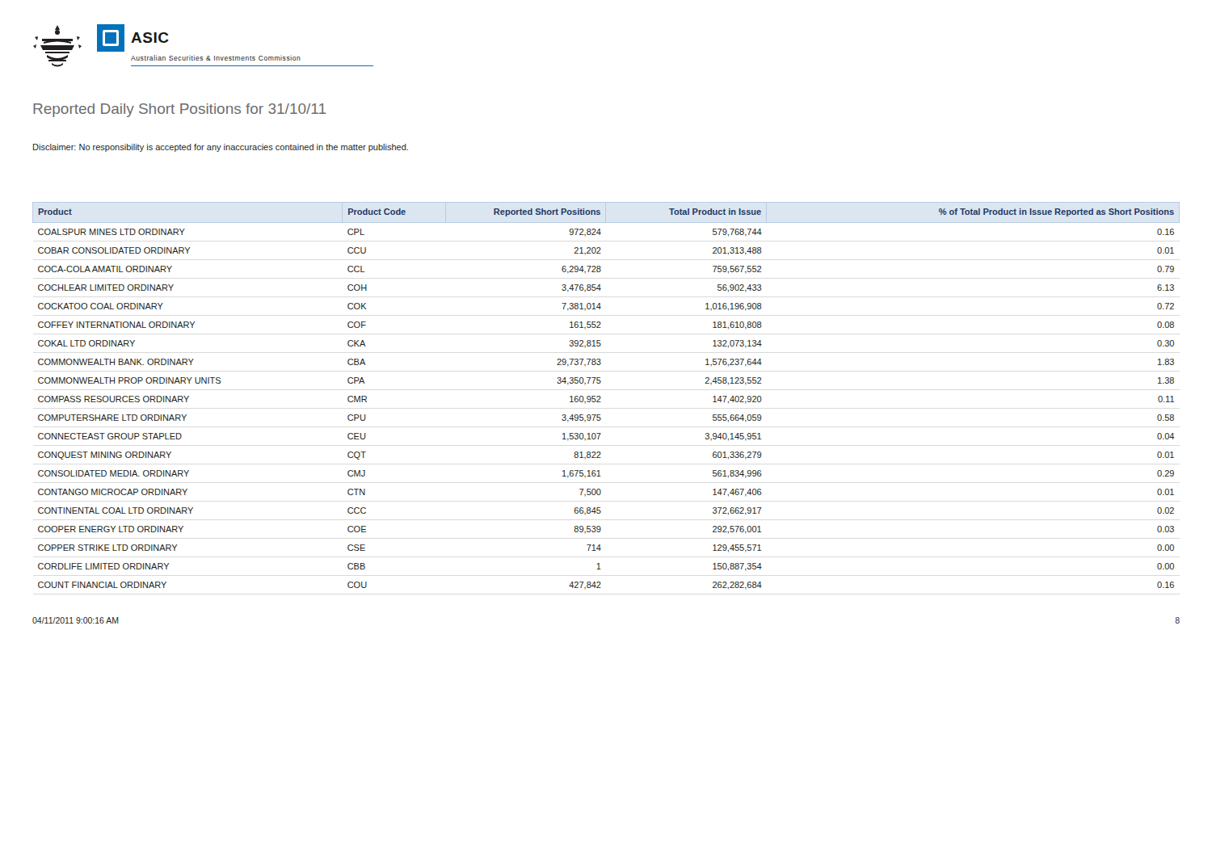ASIC
Australian Securities & Investments Commission
Reported Daily Short Positions for 31/10/11
Disclaimer: No responsibility is accepted for any inaccuracies contained in the matter published.
| Product | Product Code | Reported Short Positions | Total Product in Issue | % of Total Product in Issue Reported as Short Positions |
| --- | --- | --- | --- | --- |
| COALSPUR MINES LTD ORDINARY | CPL | 972,824 | 579,768,744 | 0.16 |
| COBAR CONSOLIDATED ORDINARY | CCU | 21,202 | 201,313,488 | 0.01 |
| COCA-COLA AMATIL ORDINARY | CCL | 6,294,728 | 759,567,552 | 0.79 |
| COCHLEAR LIMITED ORDINARY | COH | 3,476,854 | 56,902,433 | 6.13 |
| COCKATOO COAL ORDINARY | COK | 7,381,014 | 1,016,196,908 | 0.72 |
| COFFEY INTERNATIONAL ORDINARY | COF | 161,552 | 181,610,808 | 0.08 |
| COKAL LTD ORDINARY | CKA | 392,815 | 132,073,134 | 0.30 |
| COMMONWEALTH BANK. ORDINARY | CBA | 29,737,783 | 1,576,237,644 | 1.83 |
| COMMONWEALTH PROP ORDINARY UNITS | CPA | 34,350,775 | 2,458,123,552 | 1.38 |
| COMPASS RESOURCES ORDINARY | CMR | 160,952 | 147,402,920 | 0.11 |
| COMPUTERSHARE LTD ORDINARY | CPU | 3,495,975 | 555,664,059 | 0.58 |
| CONNECTEAST GROUP STAPLED | CEU | 1,530,107 | 3,940,145,951 | 0.04 |
| CONQUEST MINING ORDINARY | CQT | 81,822 | 601,336,279 | 0.01 |
| CONSOLIDATED MEDIA. ORDINARY | CMJ | 1,675,161 | 561,834,996 | 0.29 |
| CONTANGO MICROCAP ORDINARY | CTN | 7,500 | 147,467,406 | 0.01 |
| CONTINENTAL COAL LTD ORDINARY | CCC | 66,845 | 372,662,917 | 0.02 |
| COOPER ENERGY LTD ORDINARY | COE | 89,539 | 292,576,001 | 0.03 |
| COPPER STRIKE LTD ORDINARY | CSE | 714 | 129,455,571 | 0.00 |
| CORDLIFE LIMITED ORDINARY | CBB | 1 | 150,887,354 | 0.00 |
| COUNT FINANCIAL ORDINARY | COU | 427,842 | 262,282,684 | 0.16 |
04/11/2011 9:00:16 AM
8